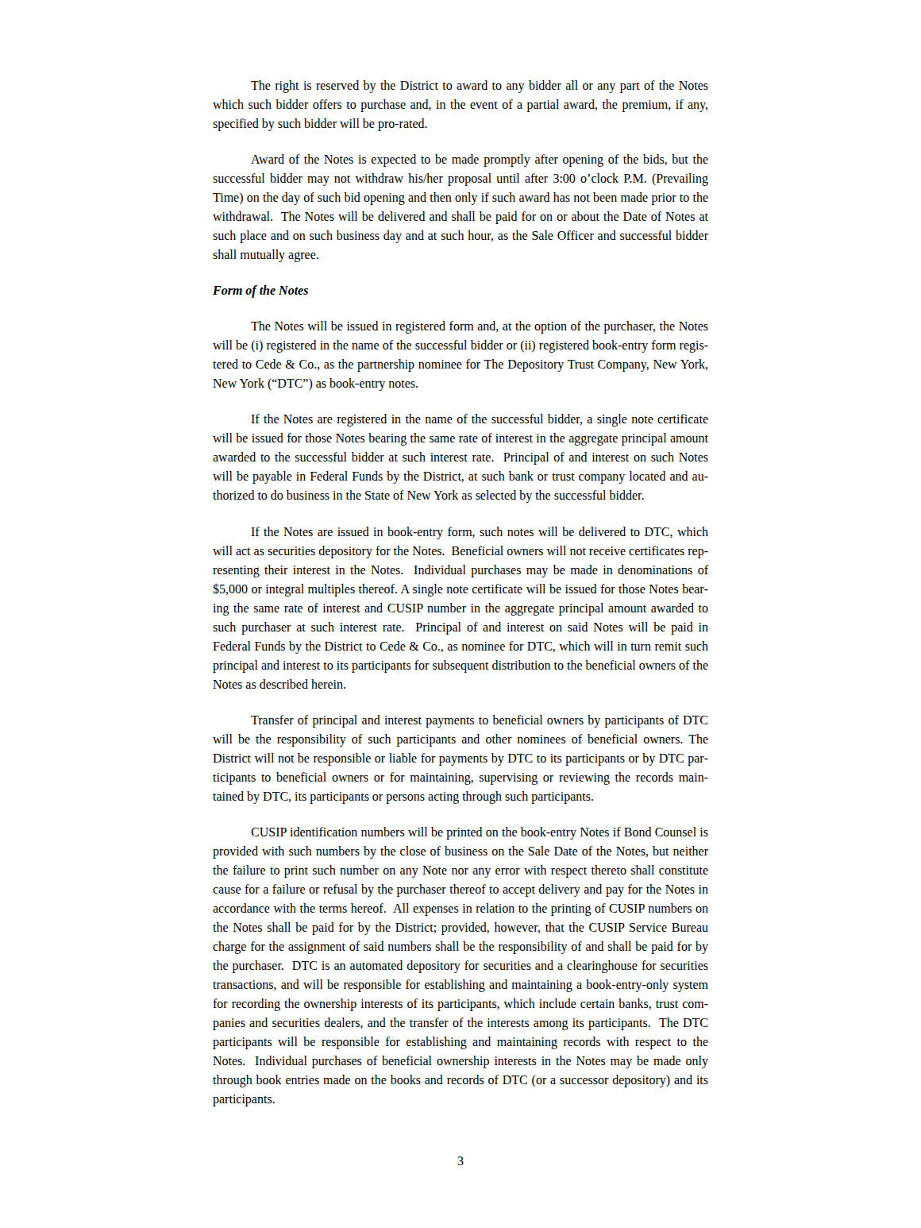The right is reserved by the District to award to any bidder all or any part of the Notes which such bidder offers to purchase and, in the event of a partial award, the premium, if any, specified by such bidder will be pro-rated.
Award of the Notes is expected to be made promptly after opening of the bids, but the successful bidder may not withdraw his/her proposal until after 3:00 o’clock P.M. (Prevailing Time) on the day of such bid opening and then only if such award has not been made prior to the withdrawal. The Notes will be delivered and shall be paid for on or about the Date of Notes at such place and on such business day and at such hour, as the Sale Officer and successful bidder shall mutually agree.
Form of the Notes
The Notes will be issued in registered form and, at the option of the purchaser, the Notes will be (i) registered in the name of the successful bidder or (ii) registered book-entry form registered to Cede & Co., as the partnership nominee for The Depository Trust Company, New York, New York (“DTC”) as book-entry notes.
If the Notes are registered in the name of the successful bidder, a single note certificate will be issued for those Notes bearing the same rate of interest in the aggregate principal amount awarded to the successful bidder at such interest rate. Principal of and interest on such Notes will be payable in Federal Funds by the District, at such bank or trust company located and authorized to do business in the State of New York as selected by the successful bidder.
If the Notes are issued in book-entry form, such notes will be delivered to DTC, which will act as securities depository for the Notes. Beneficial owners will not receive certificates representing their interest in the Notes. Individual purchases may be made in denominations of $5,000 or integral multiples thereof. A single note certificate will be issued for those Notes bearing the same rate of interest and CUSIP number in the aggregate principal amount awarded to such purchaser at such interest rate. Principal of and interest on said Notes will be paid in Federal Funds by the District to Cede & Co., as nominee for DTC, which will in turn remit such principal and interest to its participants for subsequent distribution to the beneficial owners of the Notes as described herein.
Transfer of principal and interest payments to beneficial owners by participants of DTC will be the responsibility of such participants and other nominees of beneficial owners. The District will not be responsible or liable for payments by DTC to its participants or by DTC participants to beneficial owners or for maintaining, supervising or reviewing the records maintained by DTC, its participants or persons acting through such participants.
CUSIP identification numbers will be printed on the book-entry Notes if Bond Counsel is provided with such numbers by the close of business on the Sale Date of the Notes, but neither the failure to print such number on any Note nor any error with respect thereto shall constitute cause for a failure or refusal by the purchaser thereof to accept delivery and pay for the Notes in accordance with the terms hereof. All expenses in relation to the printing of CUSIP numbers on the Notes shall be paid for by the District; provided, however, that the CUSIP Service Bureau charge for the assignment of said numbers shall be the responsibility of and shall be paid for by the purchaser. DTC is an automated depository for securities and a clearinghouse for securities transactions, and will be responsible for establishing and maintaining a book-entry-only system for recording the ownership interests of its participants, which include certain banks, trust companies and securities dealers, and the transfer of the interests among its participants. The DTC participants will be responsible for establishing and maintaining records with respect to the Notes. Individual purchases of beneficial ownership interests in the Notes may be made only through book entries made on the books and records of DTC (or a successor depository) and its participants.
3